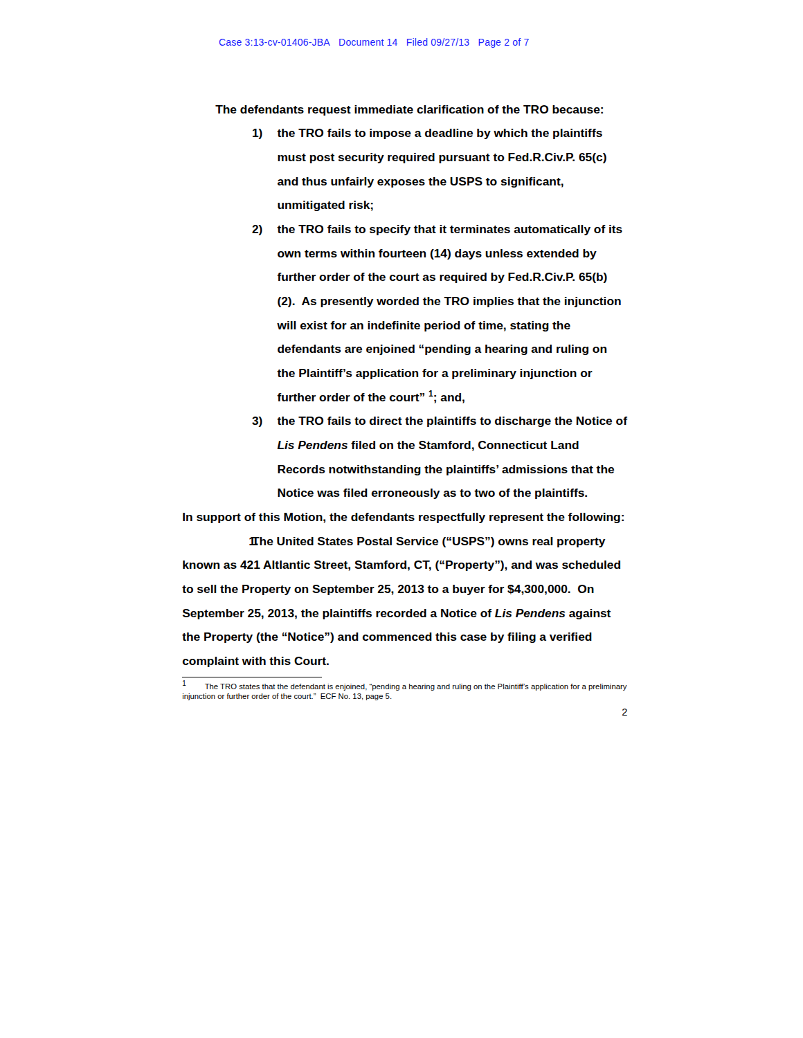Case 3:13-cv-01406-JBA Document 14 Filed 09/27/13 Page 2 of 7
The defendants request immediate clarification of the TRO because:
1) the TRO fails to impose a deadline by which the plaintiffs must post security required pursuant to Fed.R.Civ.P. 65(c) and thus unfairly exposes the USPS to significant, unmitigated risk;
2) the TRO fails to specify that it terminates automatically of its own terms within fourteen (14) days unless extended by further order of the court as required by Fed.R.Civ.P. 65(b)(2). As presently worded the TRO implies that the injunction will exist for an indefinite period of time, stating the defendants are enjoined “pending a hearing and ruling on the Plaintiff’s application for a preliminary injunction or further order of the court” 1; and,
3) the TRO fails to direct the plaintiffs to discharge the Notice of Lis Pendens filed on the Stamford, Connecticut Land Records notwithstanding the plaintiffs’ admissions that the Notice was filed erroneously as to two of the plaintiffs.
In support of this Motion, the defendants respectfully represent the following:
1. The United States Postal Service (“USPS”) owns real property known as 421 Altlantic Street, Stamford, CT, (“Property”), and was scheduled to sell the Property on September 25, 2013 to a buyer for $4,300,000. On September 25, 2013, the plaintiffs recorded a Notice of Lis Pendens against the Property (the “Notice”) and commenced this case by filing a verified complaint with this Court.
1 The TRO states that the defendant is enjoined, “pending a hearing and ruling on the Plaintiff’s application for a preliminary injunction or further order of the court.” ECF No. 13, page 5.
2